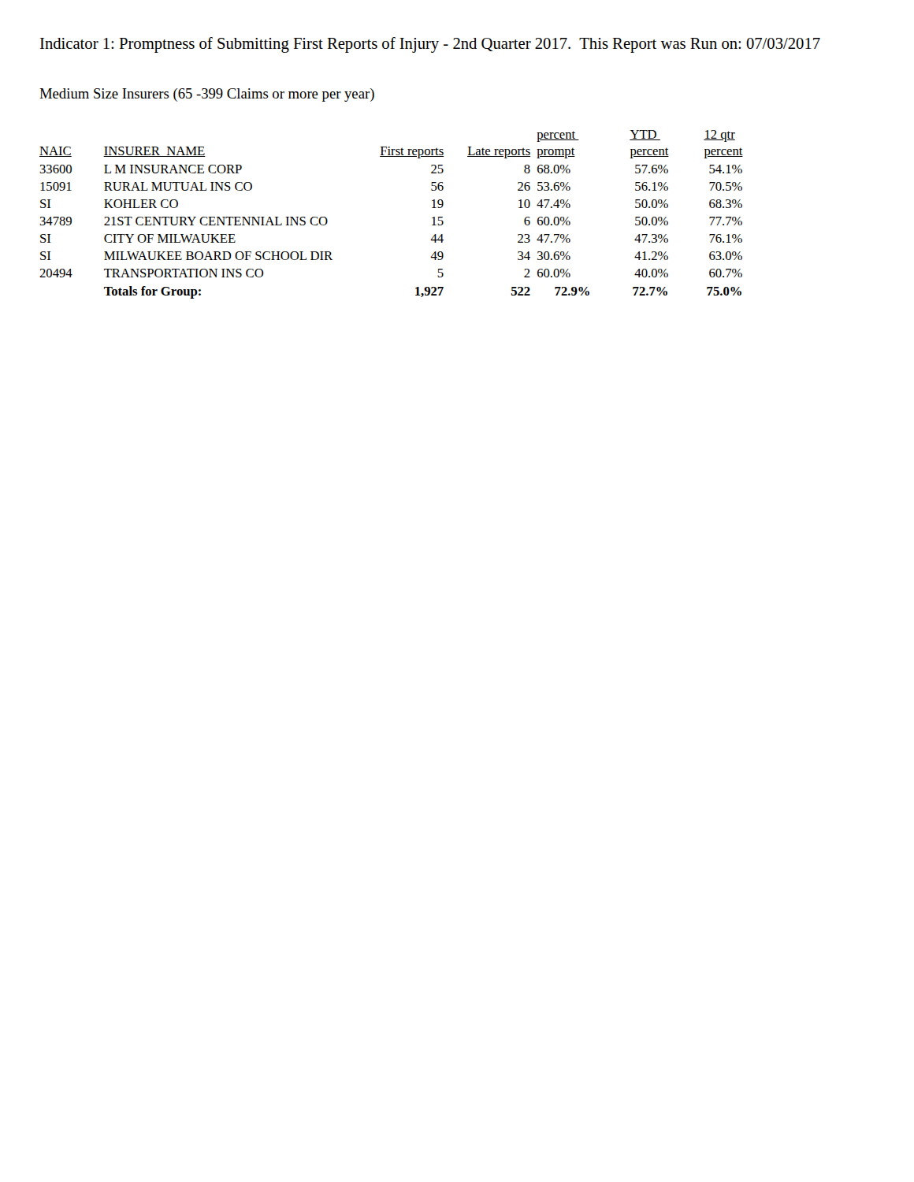Indicator 1: Promptness of Submitting First Reports of Injury - 2nd Quarter 2017. This Report was Run on: 07/03/2017
Medium Size Insurers (65 -399 Claims or more per year)
| | | | | percent | YTD | 12 qtr |
| --- | --- | --- | --- | --- | --- | --- |
| NAIC | INSURER NAME | First reports | Late reports | prompt | percent | percent |
| 33600 | L M INSURANCE CORP | 25 | 8 | 68.0% | 57.6% | 54.1% |
| 15091 | RURAL MUTUAL INS CO | 56 | 26 | 53.6% | 56.1% | 70.5% |
| SI | KOHLER CO | 19 | 10 | 47.4% | 50.0% | 68.3% |
| 34789 | 21ST CENTURY CENTENNIAL INS CO | 15 | 6 | 60.0% | 50.0% | 77.7% |
| SI | CITY OF MILWAUKEE | 44 | 23 | 47.7% | 47.3% | 76.1% |
| SI | MILWAUKEE BOARD OF SCHOOL DIR | 49 | 34 | 30.6% | 41.2% | 63.0% |
| 20494 | TRANSPORTATION INS CO | 5 | 2 | 60.0% | 40.0% | 60.7% |
| | Totals for Group: | 1,927 | 522 | 72.9% | 72.7% | 75.0% |